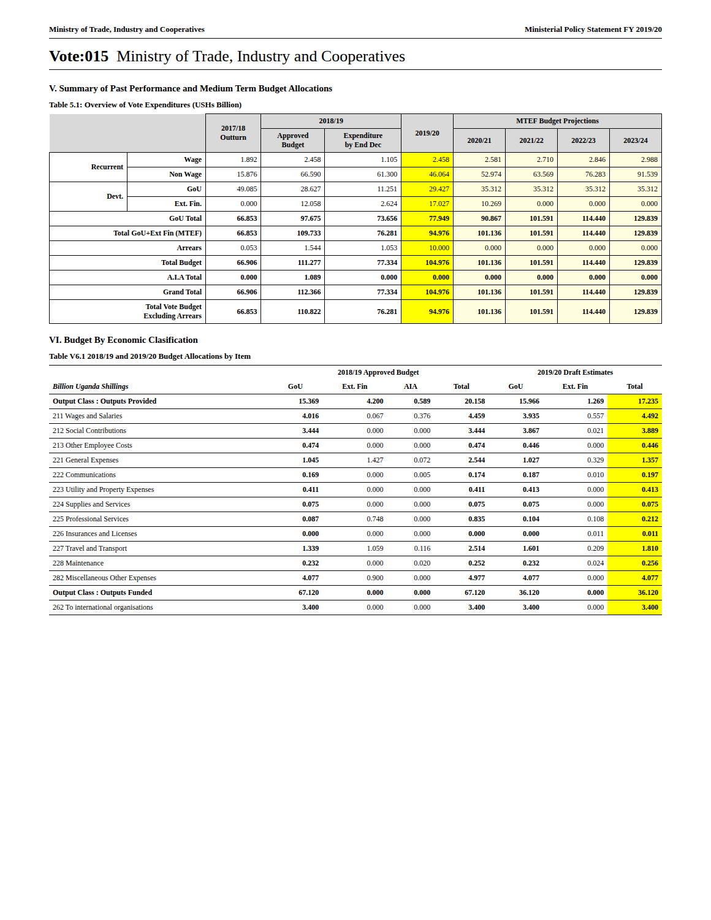Ministry of Trade, Industry and Cooperatives
Ministerial Policy Statement FY 2019/20
Vote:015 Ministry of Trade, Industry and Cooperatives
V. Summary of Past Performance and Medium Term Budget Allocations
Table 5.1: Overview of Vote Expenditures (USHs Billion)
| | 2017/18 Outturn | 2018/19 | 2019/20 | MTEF Budget Projections |
| --- | --- | --- | --- | --- |
| Approved Budget | Expenditure by End Dec | 2020/21 | 2021/22 | 2022/23 | 2023/24 |
| Recurrent | Wage | 1.892 | 2.458 | 1.105 | 2.458 | 2.581 | 2.710 | 2.846 | 2.988 |
| Non Wage | 15.876 | 66.590 | 61.300 | 46.064 | 52.974 | 63.569 | 76.283 | 91.539 |
| Devt. | GoU | 49.085 | 28.627 | 11.251 | 29.427 | 35.312 | 35.312 | 35.312 | 35.312 |
| Ext. Fin. | 0.000 | 12.058 | 2.624 | 17.027 | 10.269 | 0.000 | 0.000 | 0.000 |
| GoU Total | 66.853 | 97.675 | 73.656 | 77.949 | 90.867 | 101.591 | 114.440 | 129.839 |
| Total GoU+Ext Fin (MTEF) | 66.853 | 109.733 | 76.281 | 94.976 | 101.136 | 101.591 | 114.440 | 129.839 |
| Arrears | 0.053 | 1.544 | 1.053 | 10.000 | 0.000 | 0.000 | 0.000 | 0.000 |
| Total Budget | 66.906 | 111.277 | 77.334 | 104.976 | 101.136 | 101.591 | 114.440 | 129.839 |
| A.I.A Total | 0.000 | 1.089 | 0.000 | 0.000 | 0.000 | 0.000 | 0.000 | 0.000 |
| Grand Total | 66.906 | 112.366 | 77.334 | 104.976 | 101.136 | 101.591 | 114.440 | 129.839 |
| Total Vote Budget Excluding Arrears | 66.853 | 110.822 | 76.281 | 94.976 | 101.136 | 101.591 | 114.440 | 129.839 |
VI. Budget By Economic Clasification
Table V6.1 2018/19 and 2019/20 Budget Allocations by Item
| | 2018/19 Approved Budget | 2019/20 Draft Estimates |
| --- | --- | --- |
| Billion Uganda Shillings | GoU | Ext. Fin | AIA | Total | GoU | Ext. Fin | Total |
| Output Class : Outputs Provided | 15.369 | 4.200 | 0.589 | 20.158 | 15.966 | 1.269 | 17.235 |
| 211 Wages and Salaries | 4.016 | 0.067 | 0.376 | 4.459 | 3.935 | 0.557 | 4.492 |
| 212 Social Contributions | 3.444 | 0.000 | 0.000 | 3.444 | 3.867 | 0.021 | 3.889 |
| 213 Other Employee Costs | 0.474 | 0.000 | 0.000 | 0.474 | 0.446 | 0.000 | 0.446 |
| 221 General Expenses | 1.045 | 1.427 | 0.072 | 2.544 | 1.027 | 0.329 | 1.357 |
| 222 Communications | 0.169 | 0.000 | 0.005 | 0.174 | 0.187 | 0.010 | 0.197 |
| 223 Utility and Property Expenses | 0.411 | 0.000 | 0.000 | 0.411 | 0.413 | 0.000 | 0.413 |
| 224 Supplies and Services | 0.075 | 0.000 | 0.000 | 0.075 | 0.075 | 0.000 | 0.075 |
| 225 Professional Services | 0.087 | 0.748 | 0.000 | 0.835 | 0.104 | 0.108 | 0.212 |
| 226 Insurances and Licenses | 0.000 | 0.000 | 0.000 | 0.000 | 0.000 | 0.011 | 0.011 |
| 227 Travel and Transport | 1.339 | 1.059 | 0.116 | 2.514 | 1.601 | 0.209 | 1.810 |
| 228 Maintenance | 0.232 | 0.000 | 0.020 | 0.252 | 0.232 | 0.024 | 0.256 |
| 282 Miscellaneous Other Expenses | 4.077 | 0.900 | 0.000 | 4.977 | 4.077 | 0.000 | 4.077 |
| Output Class : Outputs Funded | 67.120 | 0.000 | 0.000 | 67.120 | 36.120 | 0.000 | 36.120 |
| 262 To international organisations | 3.400 | 0.000 | 0.000 | 3.400 | 3.400 | 0.000 | 3.400 |